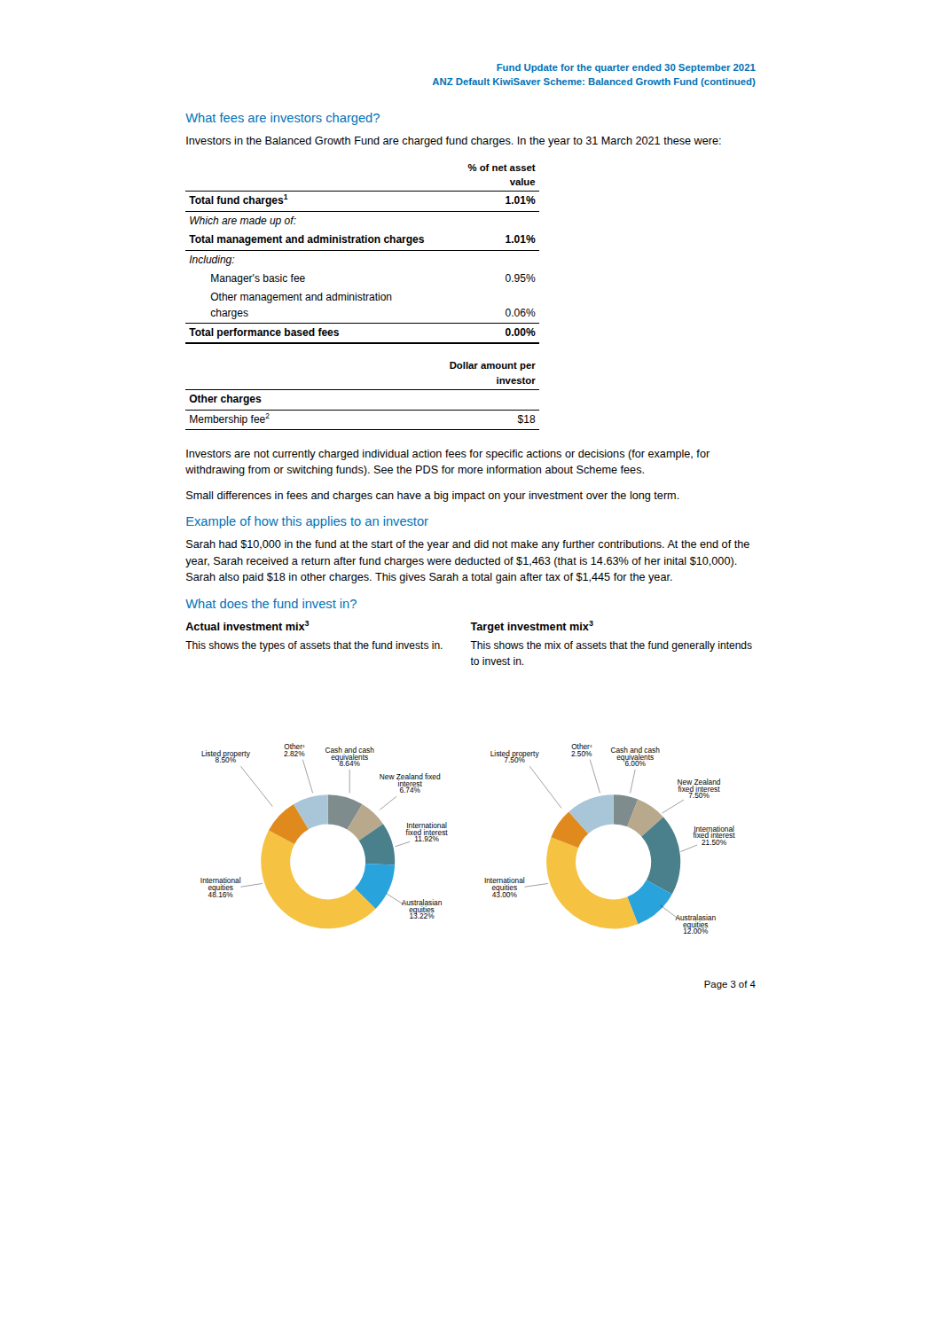Fund Update for the quarter ended 30 September 2021
ANZ Default KiwiSaver Scheme: Balanced Growth Fund (continued)
What fees are investors charged?
Investors in the Balanced Growth Fund are charged fund charges. In the year to 31 March 2021 these were:
| | % of net asset value |
| Total fund charges 1 | 1.01% |
| Which are made up of: | |
| Total management and administration charges | 1.01% |
| Including: | |
| Manager's basic fee | 0.95% |
| Other management and administration charges | 0.06% |
| Total performance based fees | 0.00% |
| | Dollar amount per investor |
| Other charges | |
| Membership fee 2 | $18 |
Investors are not currently charged individual action fees for specific actions or decisions (for example, for withdrawing from or switching funds). See the PDS for more information about Scheme fees.
Small differences in fees and charges can have a big impact on your investment over the long term.
Example of how this applies to an investor
Sarah had $10,000 in the fund at the start of the year and did not make any further contributions. At the end of the year, Sarah received a return after fund charges were deducted of $1,463 (that is 14.63% of her inital $10,000). Sarah also paid $18 in other charges. This gives Sarah a total gain after tax of $1,445 for the year.
What does the fund invest in?
Actual investment mix3
This shows the types of assets that the fund invests in.
Target investment mix3
This shows the mix of assets that the fund generally intends to invest in.
Cash and cash equivalents 8.64% New Zealand fixed interest 6.74% International fixed interest 11.92% Australasian equities 13.22% International equities 48.16% Listed property 8.50% Other4 2.82%
Cash and cash equivalents 6.00% New Zealand fixed interest 7.50% International fixed interest 21.50% Australasian equities 12.00% International equities 43.00% Listed property 7.50% Other4 2.50%
Page 3 of 4